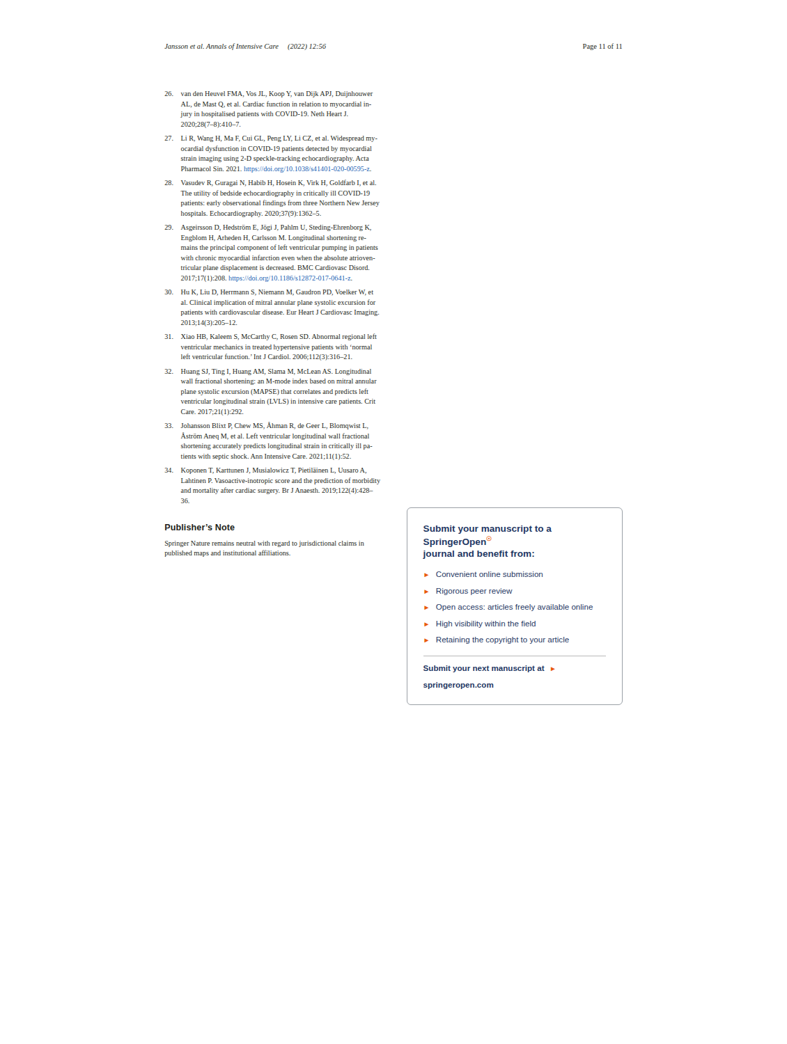Jansson et al. Annals of Intensive Care (2022) 12:56
Page 11 of 11
van den Heuvel FMA, Vos JL, Koop Y, van Dijk APJ, Duijnhouwer AL, de Mast Q, et al. Cardiac function in relation to myocardial injury in hospitalised patients with COVID-19. Neth Heart J. 2020;28(7–8):410–7.
Li R, Wang H, Ma F, Cui GL, Peng LY, Li CZ, et al. Widespread myocardial dysfunction in COVID-19 patients detected by myocardial strain imaging using 2-D speckle-tracking echocardiography. Acta Pharmacol Sin. 2021. https://doi.org/10.1038/s41401-020-00595-z.
Vasudev R, Guragai N, Habib H, Hosein K, Virk H, Goldfarb I, et al. The utility of bedside echocardiography in critically ill COVID-19 patients: early observational findings from three Northern New Jersey hospitals. Echocardiography. 2020;37(9):1362–5.
Asgeirsson D, Hedström E, Jögi J, Pahlm U, Steding-Ehrenborg K, Engblom H, Arheden H, Carlsson M. Longitudinal shortening remains the principal component of left ventricular pumping in patients with chronic myocardial infarction even when the absolute atrioventricular plane displacement is decreased. BMC Cardiovasc Disord. 2017;17(1):208. https://doi.org/10.1186/s12872-017-0641-z.
Hu K, Liu D, Herrmann S, Niemann M, Gaudron PD, Voelker W, et al. Clinical implication of mitral annular plane systolic excursion for patients with cardiovascular disease. Eur Heart J Cardiovasc Imaging. 2013;14(3):205–12.
Xiao HB, Kaleem S, McCarthy C, Rosen SD. Abnormal regional left ventricular mechanics in treated hypertensive patients with ‘normal left ventricular function.’ Int J Cardiol. 2006;112(3):316–21.
Huang SJ, Ting I, Huang AM, Slama M, McLean AS. Longitudinal wall fractional shortening: an M-mode index based on mitral annular plane systolic excursion (MAPSE) that correlates and predicts left ventricular longitudinal strain (LVLS) in intensive care patients. Crit Care. 2017;21(1):292.
Johansson Blixt P, Chew MS, Åhman R, de Geer L, Blomqwist L, Åström Aneq M, et al. Left ventricular longitudinal wall fractional shortening accurately predicts longitudinal strain in critically ill patients with septic shock. Ann Intensive Care. 2021;11(1):52.
Koponen T, Karttunen J, Musialowicz T, Pietiläinen L, Uusaro A, Lahtinen P. Vasoactive-inotropic score and the prediction of morbidity and mortality after cardiac surgery. Br J Anaesth. 2019;122(4):428–36.
Publisher’s Note
Springer Nature remains neutral with regard to jurisdictional claims in published maps and institutional affiliations.
Submit your manuscript to a SpringerOpen☉
journal and benefit from:
►Convenient online submission
►Rigorous peer review
►Open access: articles freely available online
►High visibility within the field
►Retaining the copyright to your article
Submit your next manuscript at ► springeropen.com